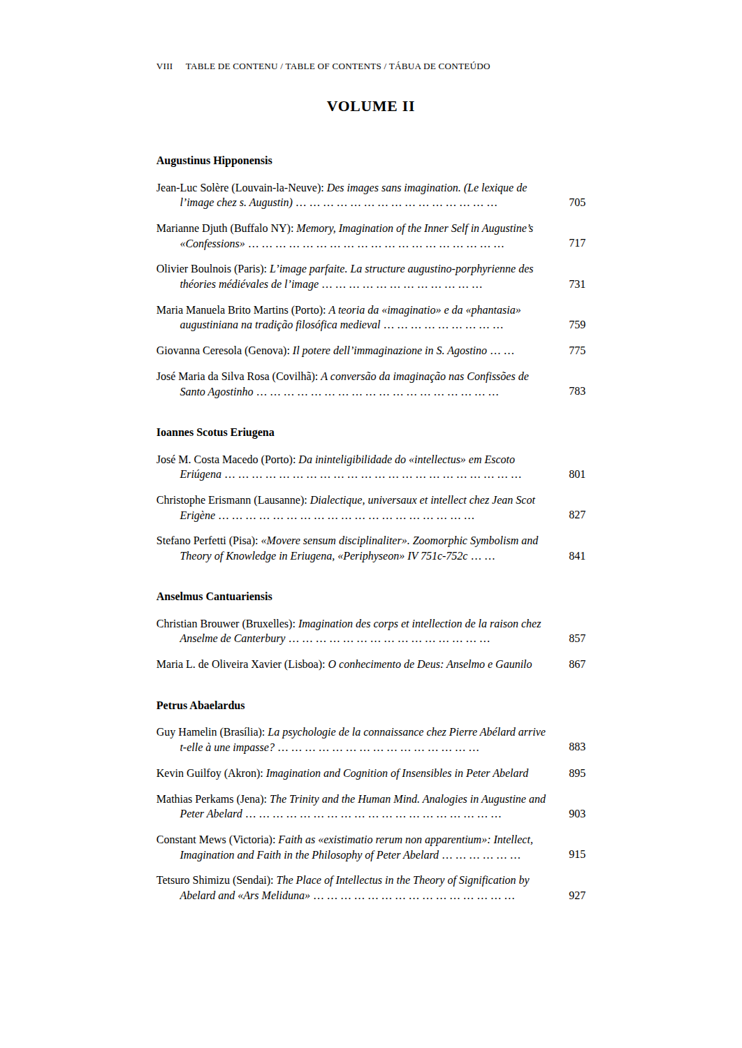VIIITABLE DE CONTENU / TABLE OF CONTENTS / TÁBUA DE CONTEÚDO
VOLUME II
Augustinus Hipponensis
Jean-Luc Solère (Louvain-la-Neuve): Des images sans imagination. (Le lexique de l’image chez s. Augustin) ………………………………………
705
Marianne Djuth (Buffalo NY): Memory, Imagination of the Inner Self in Augustine’s «Confessions» …………………………………………………
717
Olivier Boulnois (Paris): L’image parfaite. La structure augustino-porphyrienne des théories médiévales de l’image ………………………………
731
Maria Manuela Brito Martins (Porto): A teoria da «imaginatio» e da «phantasia» augustiniana na tradição filosófica medieval ………………………
759
Giovanna Ceresola (Genova): Il potere dell’immaginazione in S. Agostino ……
775
José Maria da Silva Rosa (Covilhã): A conversão da imaginação nas Confissões de Santo Agostinho ………………………………………………
783
Ioannes Scotus Eriugena
José M. Costa Macedo (Porto): Da ininteligibilidade do «intellectus» em Escoto Eriúgena …………………………………………………………
801
Christophe Erismann (Lausanne): Dialectique, universaux et intellect chez Jean Scot Erigène …………………………………………………
827
Stefano Perfetti (Pisa): «Movere sensum disciplinaliter». Zoomorphic Symbolism and Theory of Knowledge in Eriugena, «Periphyseon» IV 751c-752c ……
841
Anselmus Cantuariensis
Christian Brouwer (Bruxelles): Imagination des corps et intellection de la raison chez Anselme de Canterbury ………………………………………
857
Maria L. de Oliveira Xavier (Lisboa): O conhecimento de Deus: Anselmo e Gaunilo
867
Petrus Abaelardus
Guy Hamelin (Brasília): La psychologie de la connaissance chez Pierre Abélard arrive t-elle à une impasse? ………………………………………
883
Kevin Guilfoy (Akron): Imagination and Cognition of Insensibles in Peter Abelard
895
Mathias Perkams (Jena): The Trinity and the Human Mind. Analogies in Augustine and Peter Abelard …………………………………………………
903
Constant Mews (Victoria): Faith as «existimatio rerum non apparentium»: Intellect, Imagination and Faith in the Philosophy of Peter Abelard ………………
915
Tetsuro Shimizu (Sendai): The Place of Intellectus in the Theory of Signification by Abelard and «Ars Meliduna» ………………………………………
927